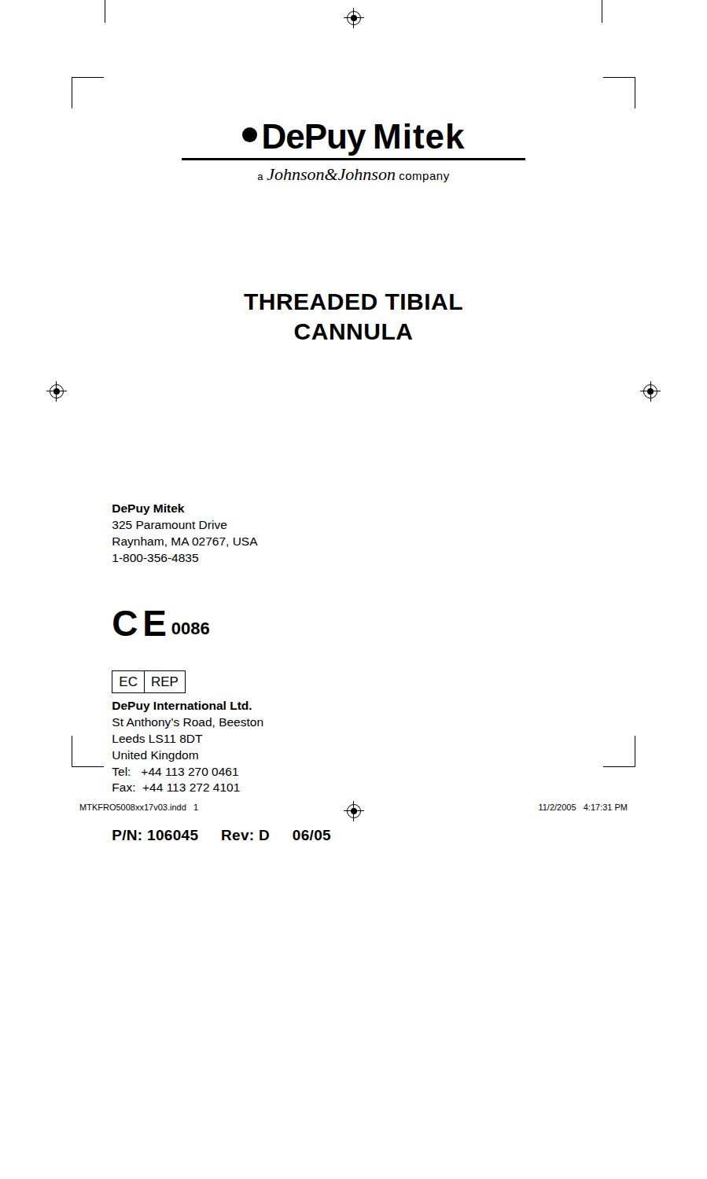DePuy Mitek
a Johnson&Johnson company
THREADED TIBIAL
CANNULA
DePuy Mitek
325 Paramount Drive
Raynham, MA 02767, USA
1-800-356-4835
CE 0086
EC REP
DePuy International Ltd.
St Anthony’s Road, Beeston
Leeds LS11 8DT
United Kingdom
Tel: +44 113 270 0461
Fax: +44 113 272 4101
P/N: 106045 Rev: D 06/05
MTKFRO5008xx17v03.indd 1
11/2/2005 4:17:31 PM